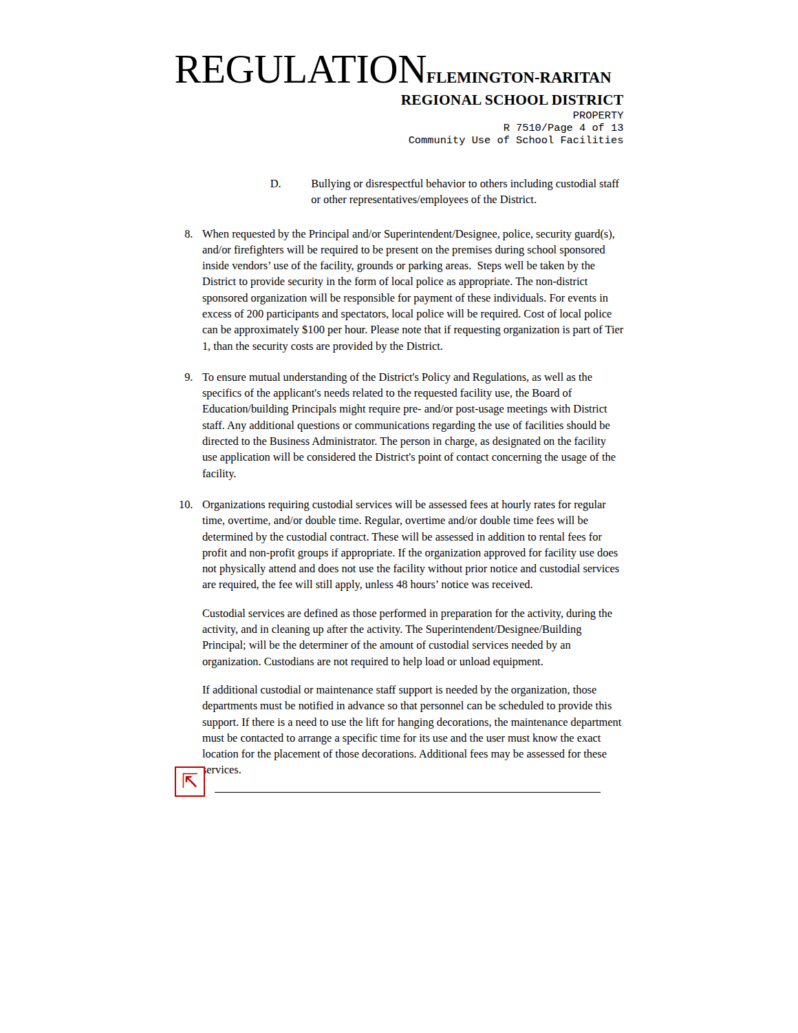REGULATIONFLEMINGTON-RARITAN
REGIONAL SCHOOL DISTRICT
PROPERTY
R 7510/Page 4 of 13
Community Use of School Facilities
D.
Bullying or disrespectful behavior to others including custodial staff or other representatives/employees of the District.
8.
When requested by the Principal and/or Superintendent/Designee, police, security guard(s), and/or firefighters will be required to be present on the premises during school sponsored inside vendors’ use of the facility, grounds or parking areas. Steps well be taken by the District to provide security in the form of local police as appropriate. The non-district sponsored organization will be responsible for payment of these individuals. For events in excess of 200 participants and spectators, local police will be required. Cost of local police can be approximately $100 per hour. Please note that if requesting organization is part of Tier 1, than the security costs are provided by the District.
9.
To ensure mutual understanding of the District's Policy and Regulations, as well as the specifics of the applicant's needs related to the requested facility use, the Board of Education/building Principals might require pre- and/or post-usage meetings with District staff. Any additional questions or communications regarding the use of facilities should be directed to the Business Administrator. The person in charge, as designated on the facility use application will be considered the District's point of contact concerning the usage of the facility.
10.
Organizations requiring custodial services will be assessed fees at hourly rates for regular time, overtime, and/or double time. Regular, overtime and/or double time fees will be determined by the custodial contract. These will be assessed in addition to rental fees for profit and non-profit groups if appropriate. If the organization approved for facility use does not physically attend and does not use the facility without prior notice and custodial services are required, the fee will still apply, unless 48 hours’ notice was received.
Custodial services are defined as those performed in preparation for the activity, during the activity, and in cleaning up after the activity. The Superintendent/Designee/Building Principal; will be the determiner of the amount of custodial services needed by an organization. Custodians are not required to help load or unload equipment.
If additional custodial or maintenance staff support is needed by the organization, those departments must be notified in advance so that personnel can be scheduled to provide this support. If there is a need to use the lift for hanging decorations, the maintenance department must be contacted to arrange a specific time for its use and the user must know the exact location for the placement of those decorations. Additional fees may be assessed for these services.
⇱